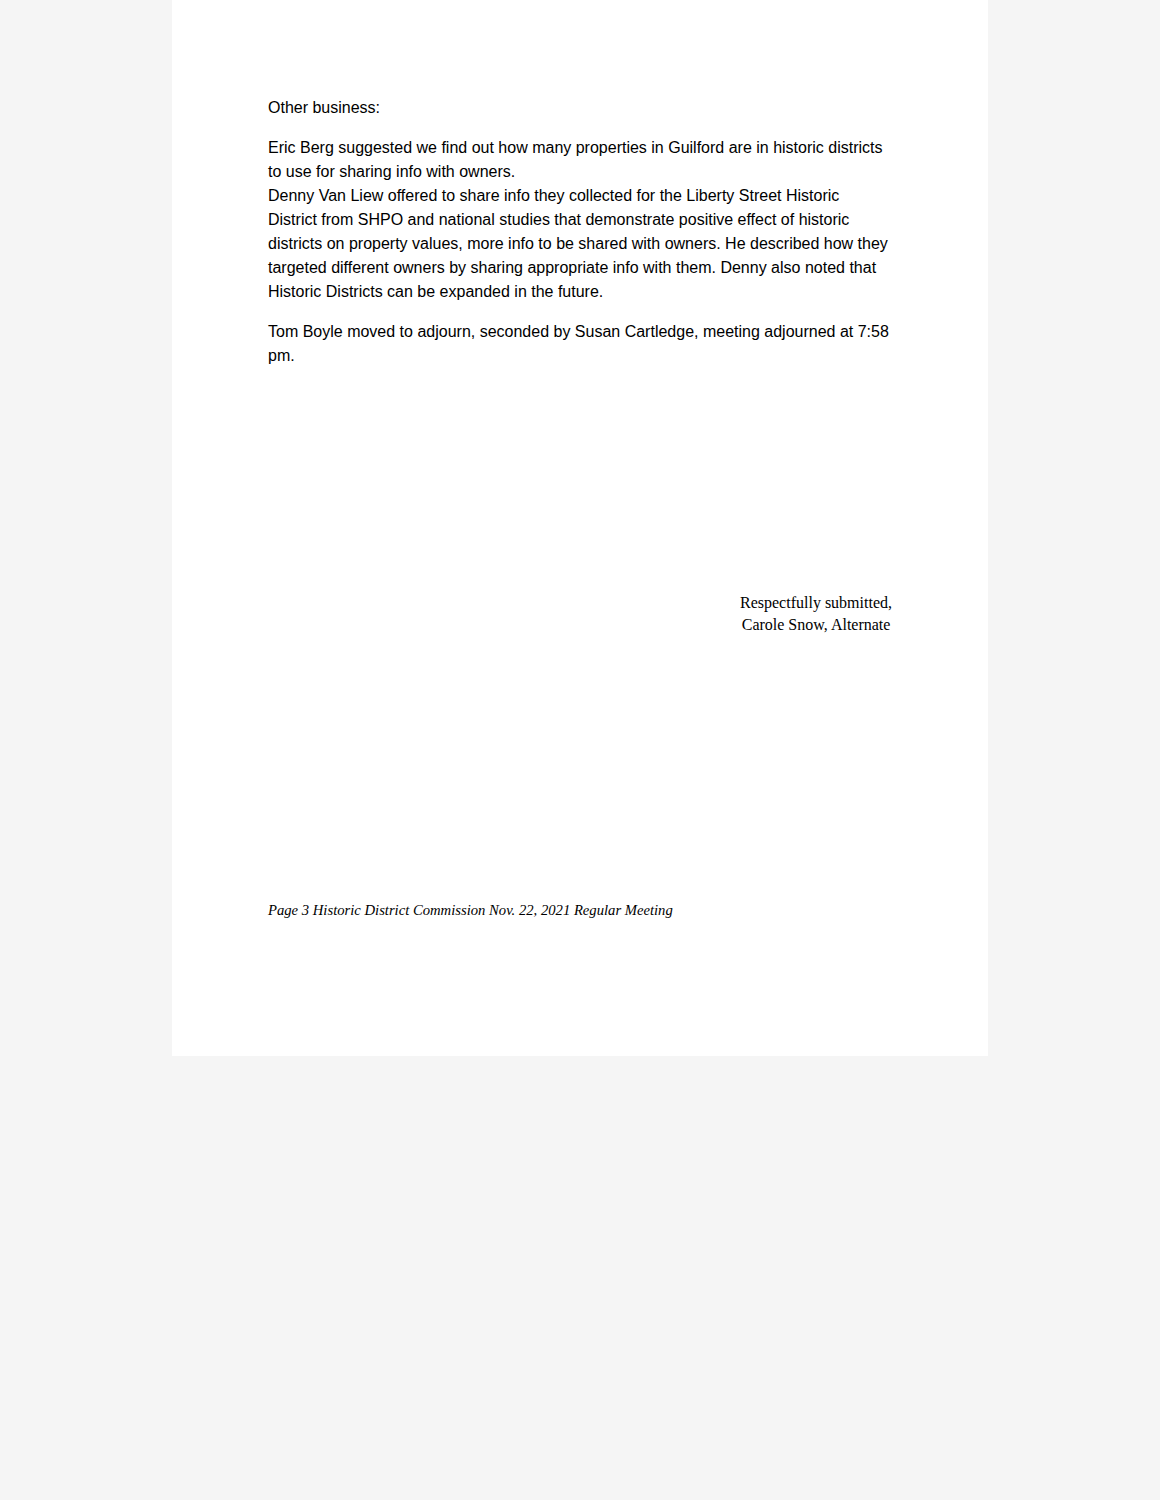Other business:
Eric Berg suggested we find out how many properties in Guilford are in historic districts to use for sharing info with owners.
Denny Van Liew offered to share info they collected for the Liberty Street Historic District from SHPO and national studies that demonstrate positive effect of historic districts on property values, more info to be shared with owners. He described how they targeted different owners by sharing appropriate info with them. Denny also noted that Historic Districts can be expanded in the future.
Tom Boyle moved to adjourn, seconded by Susan Cartledge, meeting adjourned at 7:58 pm.
Respectfully submitted,
Carole Snow, Alternate
Page 3 Historic District Commission Nov. 22, 2021 Regular Meeting